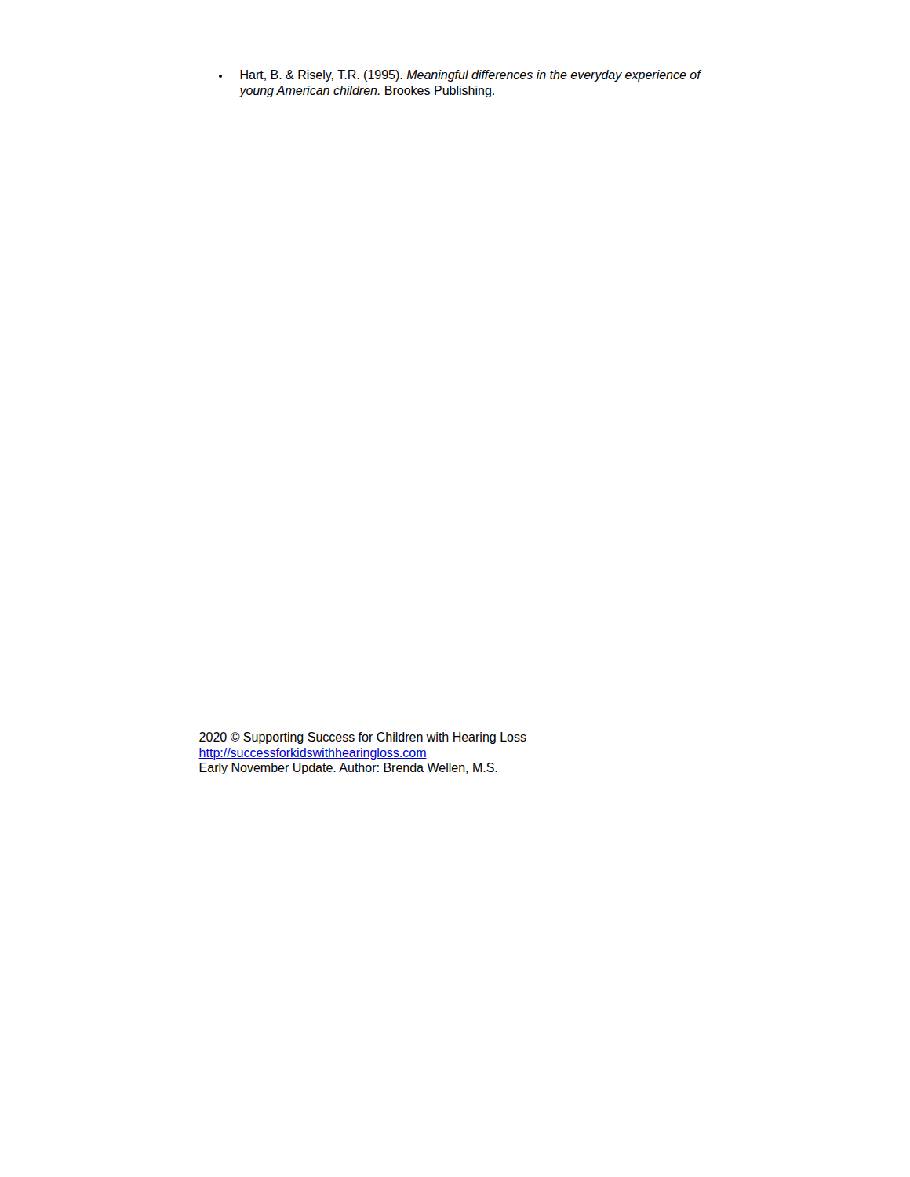Hart, B. & Risely, T.R. (1995). Meaningful differences in the everyday experience of young American children. Brookes Publishing.
2020 © Supporting Success for Children with Hearing Loss http://successforkidswithhearingloss.com
Early November Update. Author: Brenda Wellen, M.S.